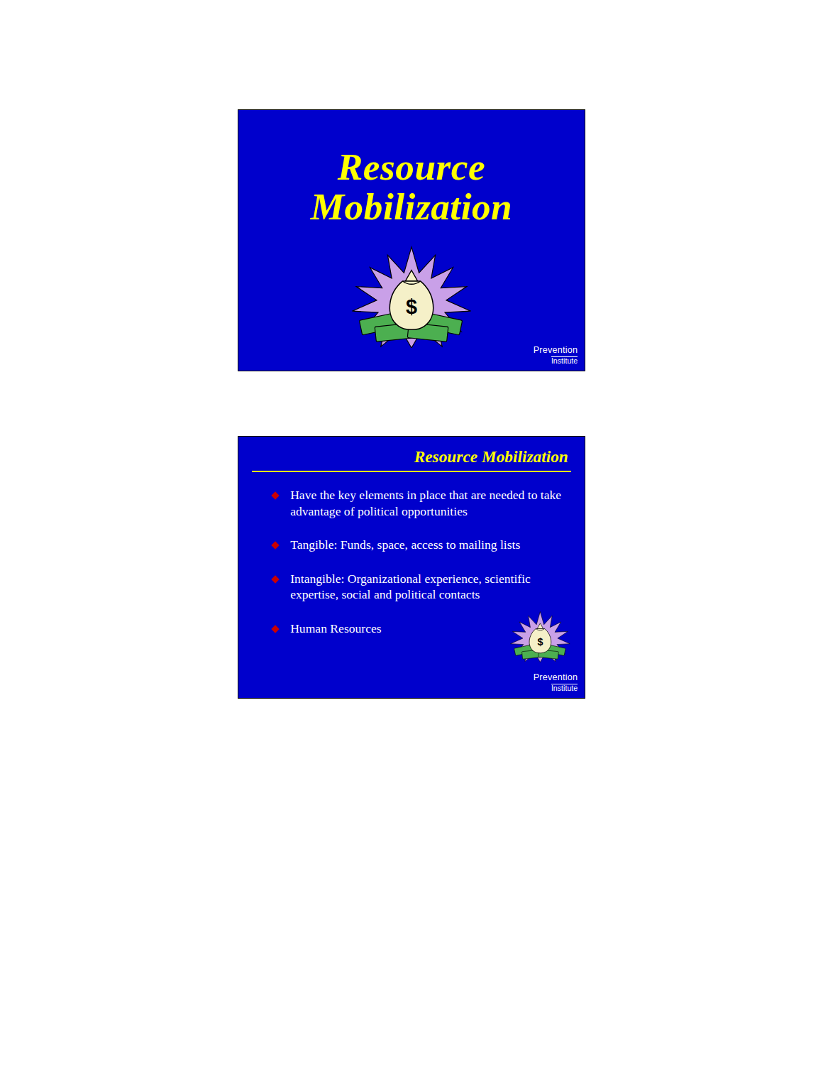Resource
Mobilization
$
Prevention
Institute
Resource Mobilization
Have the key elements in place that are needed to take advantage of political opportunities
Tangible: Funds, space, access to mailing lists
Intangible: Organizational experience, scientific expertise, social and political contacts
Human Resources
$
Prevention
Institute